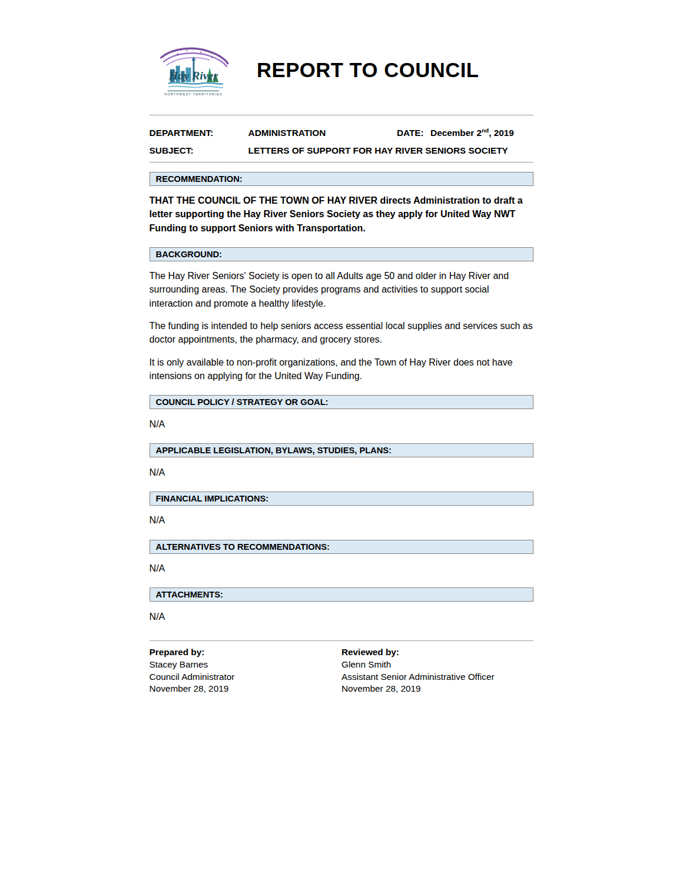Hay River NORTHWEST TERRITORIES
REPORT TO COUNCIL
DEPARTMENT:
ADMINISTRATION DATE: December 2nd, 2019
SUBJECT:
LETTERS OF SUPPORT FOR HAY RIVER SENIORS SOCIETY
RECOMMENDATION:
THAT THE COUNCIL OF THE TOWN OF HAY RIVER directs Administration to draft a letter supporting the Hay River Seniors Society as they apply for United Way NWT Funding to support Seniors with Transportation.
BACKGROUND:
The Hay River Seniors' Society is open to all Adults age 50 and older in Hay River and surrounding areas. The Society provides programs and activities to support social interaction and promote a healthy lifestyle.
The funding is intended to help seniors access essential local supplies and services such as doctor appointments, the pharmacy, and grocery stores.
It is only available to non-profit organizations, and the Town of Hay River does not have intensions on applying for the United Way Funding.
COUNCIL POLICY / STRATEGY OR GOAL:
N/A
APPLICABLE LEGISLATION, BYLAWS, STUDIES, PLANS:
N/A
FINANCIAL IMPLICATIONS:
N/A
ALTERNATIVES TO RECOMMENDATIONS:
N/A
ATTACHMENTS:
N/A
Prepared by:
Stacey Barnes
Council Administrator
November 28, 2019
Reviewed by:
Glenn Smith
Assistant Senior Administrative Officer
November 28, 2019